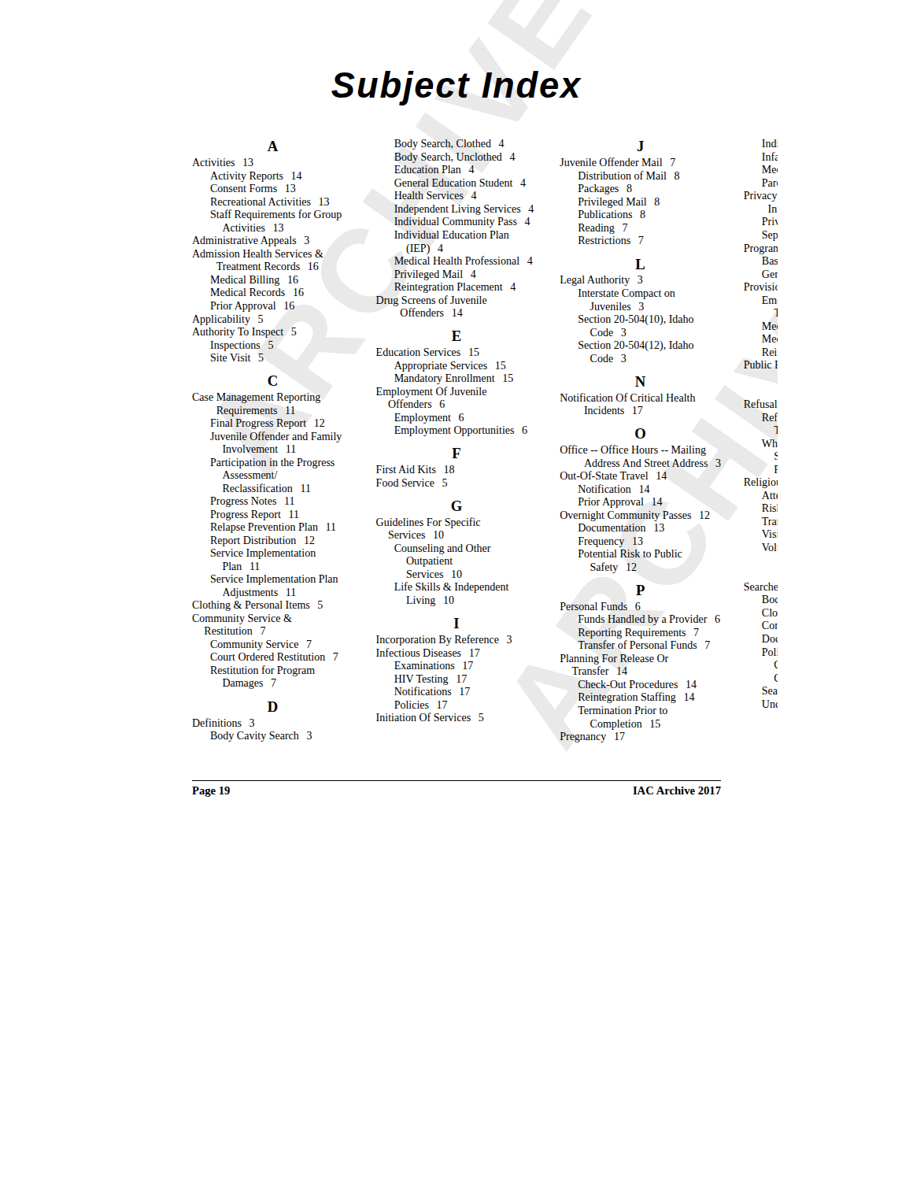ARCHIVE ARCHIVE
Subject Index
A
Activities13
Activity Reports14
Consent Forms13
Recreational Activities13
Staff Requirements for Group
Activities13
Administrative Appeals3
Admission Health Services &
Treatment Records16
Medical Billing16
Medical Records16
Prior Approval16
Applicability5
Authority To Inspect5
Inspections5
Site Visit5
C
Case Management Reporting
Requirements11
Final Progress Report12
Juvenile Offender and Family
Involvement11
Participation in the Progress
Assessment/
Reclassification11
Progress Notes11
Progress Report11
Relapse Prevention Plan11
Report Distribution12
Service Implementation Plan11
Service Implementation Plan
Adjustments11
Clothing & Personal Items5
Community Service & Restitution7
Community Service7
Court Ordered Restitution7
Restitution for Program
Damages7
D
Definitions3
Body Cavity Search3
Body Search, Clothed4
Body Search, Unclothed4
Education Plan4
General Education Student4
Health Services4
Independent Living Services4
Individual Community Pass4
Individual Education Plan
(IEP)4
Medical Health Professional4
Privileged Mail4
Reintegration Placement4
Drug Screens of Juvenile
Offenders14
E
Education Services15
Appropriate Services15
Mandatory Enrollment15
Employment Of Juvenile Offenders6
Employment6
Employment Opportunities6
F
First Aid Kits18
Food Service5
G
Guidelines For Specific Services10
Counseling and Other Outpatient
Services10
Life Skills & Independent
Living10
I
Incorporation By Reference3
Infectious Diseases17
Examinations17
HIV Testing17
Notifications17
Policies17
Initiation Of Services5
J
Juvenile Offender Mail7
Distribution of Mail8
Packages8
Privileged Mail8
Publications8
Reading7
Restrictions7
L
Legal Authority3
Interstate Compact on
Juveniles3
Section 20-504(10), Idaho
Code3
Section 20-504(12), Idaho
Code3
N
Notification Of Critical Health
Incidents17
O
Office -- Office Hours -- Mailing
Address And Street Address3
Out-Of-State Travel14
Notification14
Prior Approval14
Overnight Community Passes12
Documentation13
Frequency13
Potential Risk to Public
Safety12
P
Personal Funds6
Funds Handled by a Provider6
Reporting Requirements7
Transfer of Personal Funds7
Planning For Release Or Transfer14
Check-Out Procedures14
Reintegration Staffing14
Termination Prior to
Completion15
Pregnancy17
Individual Medical Plan17
Infant Care17
Medicaid Reimbursement17
Parenting Classes17
Privacy Of Medical Records &
Information16
Privacy Officer16
Separate Records17
Programming9
Basic Program Requirements9
General Requirements9
Provision Of Medical Services16
Emergency Medical
Treatment16
Medical Care16
Medical Consent16
Reimbursement Sources16
Public Records Act Compliance3
R
Refusal Of Treatment17
Refusal of Recommended
Treatment by Physician18
Where Refusal Poses Significant
Risk18
Religious Services5
Attendance5
Risk to Community5
Transportation5
Visits6
Voluntary Practice5
S
Searches For Contraband8
Body Cavity Searches9
Clothed Body Searches8
Contraband Disposal9
Documentation of Searches9
Policies & Procedures Governing
Consequences8
Searches of Personal Items8
Unclothed Body Searches8
Page 19
IAC Archive 2017